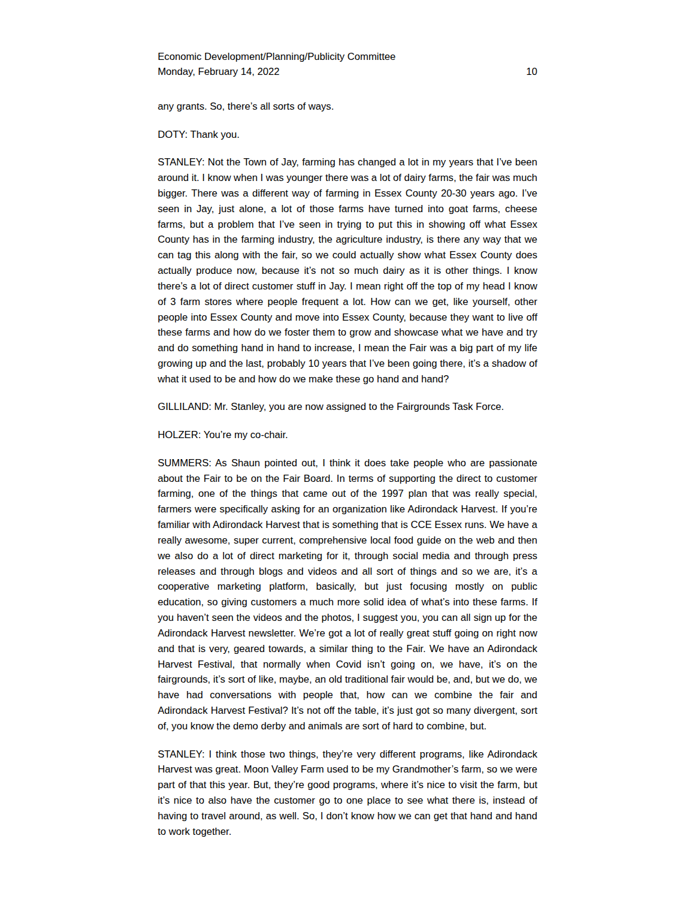Economic Development/Planning/Publicity Committee
Monday, February 14, 2022 10
any grants. So, there’s all sorts of ways.
DOTY: Thank you.
STANLEY: Not the Town of Jay, farming has changed a lot in my years that I’ve been around it. I know when I was younger there was a lot of dairy farms, the fair was much bigger. There was a different way of farming in Essex County 20-30 years ago. I’ve seen in Jay, just alone, a lot of those farms have turned into goat farms, cheese farms, but a problem that I’ve seen in trying to put this in showing off what Essex County has in the farming industry, the agriculture industry, is there any way that we can tag this along with the fair, so we could actually show what Essex County does actually produce now, because it’s not so much dairy as it is other things. I know there’s a lot of direct customer stuff in Jay. I mean right off the top of my head I know of 3 farm stores where people frequent a lot. How can we get, like yourself, other people into Essex County and move into Essex County, because they want to live off these farms and how do we foster them to grow and showcase what we have and try and do something hand in hand to increase, I mean the Fair was a big part of my life growing up and the last, probably 10 years that I’ve been going there, it’s a shadow of what it used to be and how do we make these go hand and hand?
GILLILAND: Mr. Stanley, you are now assigned to the Fairgrounds Task Force.
HOLZER: You’re my co-chair.
SUMMERS: As Shaun pointed out, I think it does take people who are passionate about the Fair to be on the Fair Board. In terms of supporting the direct to customer farming, one of the things that came out of the 1997 plan that was really special, farmers were specifically asking for an organization like Adirondack Harvest. If you’re familiar with Adirondack Harvest that is something that is CCE Essex runs. We have a really awesome, super current, comprehensive local food guide on the web and then we also do a lot of direct marketing for it, through social media and through press releases and through blogs and videos and all sort of things and so we are, it’s a cooperative marketing platform, basically, but just focusing mostly on public education, so giving customers a much more solid idea of what’s into these farms. If you haven’t seen the videos and the photos, I suggest you, you can all sign up for the Adirondack Harvest newsletter. We’re got a lot of really great stuff going on right now and that is very, geared towards, a similar thing to the Fair. We have an Adirondack Harvest Festival, that normally when Covid isn’t going on, we have, it’s on the fairgrounds, it’s sort of like, maybe, an old traditional fair would be, and, but we do, we have had conversations with people that, how can we combine the fair and Adirondack Harvest Festival? It’s not off the table, it’s just got so many divergent, sort of, you know the demo derby and animals are sort of hard to combine, but.
STANLEY: I think those two things, they’re very different programs, like Adirondack Harvest was great. Moon Valley Farm used to be my Grandmother’s farm, so we were part of that this year. But, they’re good programs, where it’s nice to visit the farm, but it’s nice to also have the customer go to one place to see what there is, instead of having to travel around, as well. So, I don’t know how we can get that hand and hand to work together.